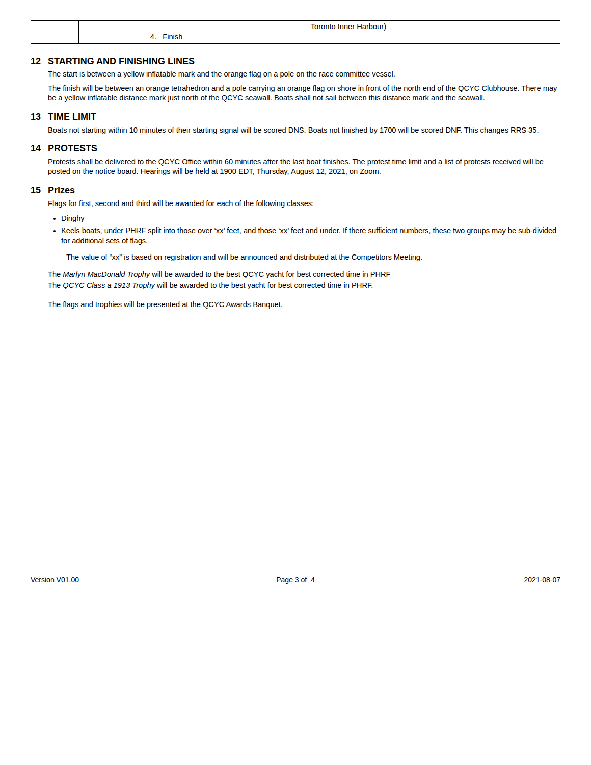| | | Toronto Inner Harbour) Finish |
12 STARTING AND FINISHING LINES
The start is between a yellow inflatable mark and the orange flag on a pole on the race committee vessel.
The finish will be between an orange tetrahedron and a pole carrying an orange flag on shore in front of the north end of the QCYC Clubhouse. There may be a yellow inflatable distance mark just north of the QCYC seawall. Boats shall not sail between this distance mark and the seawall.
13 TIME LIMIT
Boats not starting within 10 minutes of their starting signal will be scored DNS. Boats not finished by 1700 will be scored DNF. This changes RRS 35.
14 PROTESTS
Protests shall be delivered to the QCYC Office within 60 minutes after the last boat finishes. The protest time limit and a list of protests received will be posted on the notice board. Hearings will be held at 1900 EDT, Thursday, August 12, 2021, on Zoom.
15 Prizes
Flags for first, second and third will be awarded for each of the following classes:
Dinghy
Keels boats, under PHRF split into those over ‘xx’ feet, and those ‘xx’ feet and under. If there sufficient numbers, these two groups may be sub-divided for additional sets of flags.
The value of “xx” is based on registration and will be announced and distributed at the Competitors Meeting.
The Marlyn MacDonald Trophy will be awarded to the best QCYC yacht for best corrected time in PHRF
The QCYC Class a 1913 Trophy will be awarded to the best yacht for best corrected time in PHRF.
The flags and trophies will be presented at the QCYC Awards Banquet.
| Version V01.00 | Page 3 of 4 | 2021-08-07 |